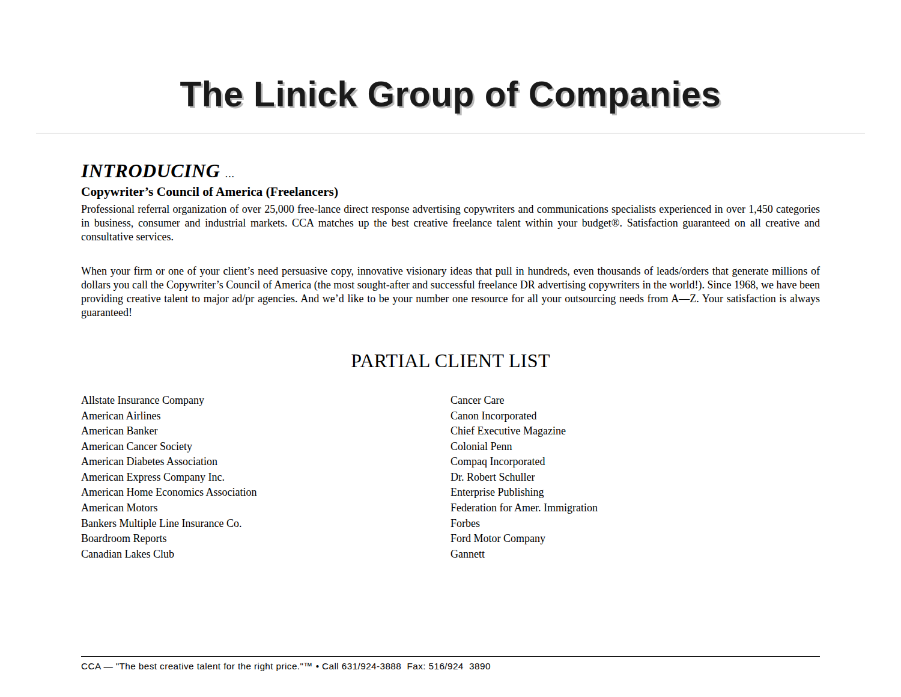The Linick Group of Companies
INTRODUCING ...
Copywriter’s Council of America (Freelancers)
Professional referral organization of over 25,000 free-lance direct response advertising copywriters and communications specialists experienced in over 1,450 categories in business, consumer and industrial markets. CCA matches up the best creative freelance talent within your budget®. Satisfaction guaranteed on all creative and consultative services.
When your firm or one of your client’s need persuasive copy, innovative visionary ideas that pull in hundreds, even thousands of leads/orders that generate millions of dollars you call the Copywriter’s Council of America (the most sought-after and successful freelance DR advertising copywriters in the world!). Since 1968, we have been providing creative talent to major ad/pr agencies. And we’d like to be your number one resource for all your outsourcing needs from A—Z. Your satisfaction is always guaranteed!
PARTIAL CLIENT LIST
Allstate Insurance Company
American Airlines
American Banker
American Cancer Society
American Diabetes Association
American Express Company Inc.
American Home Economics Association
American Motors
Bankers Multiple Line Insurance Co.
Boardroom Reports
Canadian Lakes Club
Cancer Care
Canon Incorporated
Chief Executive Magazine
Colonial Penn
Compaq Incorporated
Dr. Robert Schuller
Enterprise Publishing
Federation for Amer. Immigration
Forbes
Ford Motor Company
Gannett
CCA — "The best creative talent for the right price."™ • Call 631/924-3888 Fax: 516/924 3890